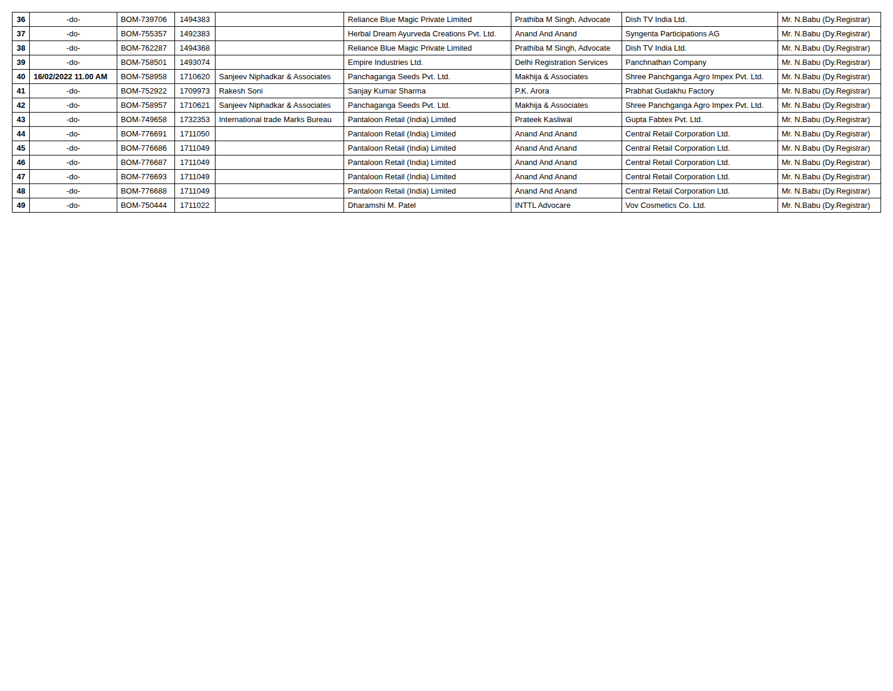| 36 | -do- | BOM-739706 | 1494383 | | Reliance Blue Magic Private Limited | Prathiba M Singh, Advocate | Dish TV India Ltd. | Mr. N.Babu (Dy.Registrar) |
| 37 | -do- | BOM-755357 | 1492383 | | Herbal Dream Ayurveda Creations Pvt. Ltd. | Anand And Anand | Syngenta Participations AG | Mr. N.Babu (Dy.Registrar) |
| 38 | -do- | BOM-762287 | 1494368 | | Reliance Blue Magic Private Limited | Prathiba M Singh, Advocate | Dish TV India Ltd. | Mr. N.Babu (Dy.Registrar) |
| 39 | -do- | BOM-758501 | 1493074 | | Empire Industries Ltd. | Delhi Registration Services | Panchnathan Company | Mr. N.Babu (Dy.Registrar) |
| 40 | 16/02/2022 11.00 AM | BOM-758958 | 1710620 | Sanjeev Niphadkar & Associates | Panchaganga Seeds Pvt. Ltd. | Makhija & Associates | Shree Panchganga Agro Impex Pvt. Ltd. | Mr. N.Babu (Dy.Registrar) |
| 41 | -do- | BOM-752922 | 1709973 | Rakesh Soni | Sanjay Kumar Sharma | P.K. Arora | Prabhat Gudakhu Factory | Mr. N.Babu (Dy.Registrar) |
| 42 | -do- | BOM-758957 | 1710621 | Sanjeev Niphadkar & Associates | Panchaganga Seeds Pvt. Ltd. | Makhija & Associates | Shree Panchganga Agro Impex Pvt. Ltd. | Mr. N.Babu (Dy.Registrar) |
| 43 | -do- | BOM-749658 | 1732353 | International trade Marks Bureau | Pantaloon Retail (India) Limited | Prateek Kasliwal | Gupta Fabtex Pvt. Ltd. | Mr. N.Babu (Dy.Registrar) |
| 44 | -do- | BOM-776691 | 1711050 | | Pantaloon Retail (India) Limited | Anand And Anand | Central Retail Corporation Ltd. | Mr. N.Babu (Dy.Registrar) |
| 45 | -do- | BOM-776686 | 1711049 | | Pantaloon Retail (India) Limited | Anand And Anand | Central Retail Corporation Ltd. | Mr. N.Babu (Dy.Registrar) |
| 46 | -do- | BOM-776687 | 1711049 | | Pantaloon Retail (India) Limited | Anand And Anand | Central Retail Corporation Ltd. | Mr. N.Babu (Dy.Registrar) |
| 47 | -do- | BOM-776693 | 1711049 | | Pantaloon Retail (India) Limited | Anand And Anand | Central Retail Corporation Ltd. | Mr. N.Babu (Dy.Registrar) |
| 48 | -do- | BOM-776688 | 1711049 | | Pantaloon Retail (India) Limited | Anand And Anand | Central Retail Corporation Ltd. | Mr. N.Babu (Dy.Registrar) |
| 49 | -do- | BOM-750444 | 1711022 | | Dharamshi M. Patel | INTTL Advocare | Vov Cosmetics Co. Ltd. | Mr. N.Babu (Dy.Registrar) |